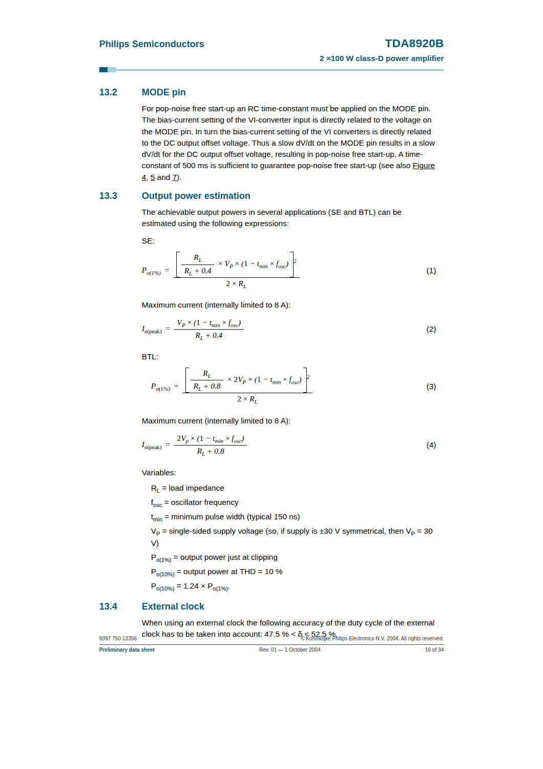Philips Semiconductors
TDA8920B
2 ×100 W class-D power amplifier
13.2 MODE pin
For pop-noise free start-up an RC time-constant must be applied on the MODE pin. The bias-current setting of the VI-converter input is directly related to the voltage on the MODE pin. In turn the bias-current setting of the VI converters is directly related to the DC output offset voltage. Thus a slow dV/dt on the MODE pin results in a slow dV/dt for the DC output offset voltage, resulting in pop-noise free start-up. A time-constant of 500 ms is sufficient to guarantee pop-noise free start-up (see also Figure 4, 5 and 7).
13.3 Output power estimation
The achievable output powers in several applications (SE and BTL) can be estimated using the following expressions:
SE:
Po(1%) = RL RL + 0.4 × VP × (1 − tmin × fosc) 2 2 × RL
(1)
Maximum current (internally limited to 8 A):
Io(peak) = VP × (1 − tmin × fosc) RL + 0.4
(2)
BTL:
Po(1%) = RL RL + 0.8 × 2 VP × (1 − tmin × fosc) 2 2 × RL
(3)
Maximum current (internally limited to 8 A):
Io(peak) = 2 Vp × (1 − tmin × fosc) RL + 0.8
(4)
Variables:
RL = load impedance
fosc = oscillator frequency
tmin = minimum pulse width (typical 150 ns)
VP = single-sided supply voltage (so, if supply is ±30 V symmetrical, then VP = 30 V)
Po(1%) = output power just at clipping
Po(10%) = output power at THD = 10 %
Po(10%) = 1.24 × Po(1%).
13.4 External clock
When using an external clock the following accuracy of the duty cycle of the external clock has to be taken into account: 47.5 % < δ < 52.5 %.
9397 750 13356
© Koninklijke Philips Electronics N.V. 2004. All rights reserved.
Preliminary data sheet
Rev. 01 — 1 October 2004
16 of 34